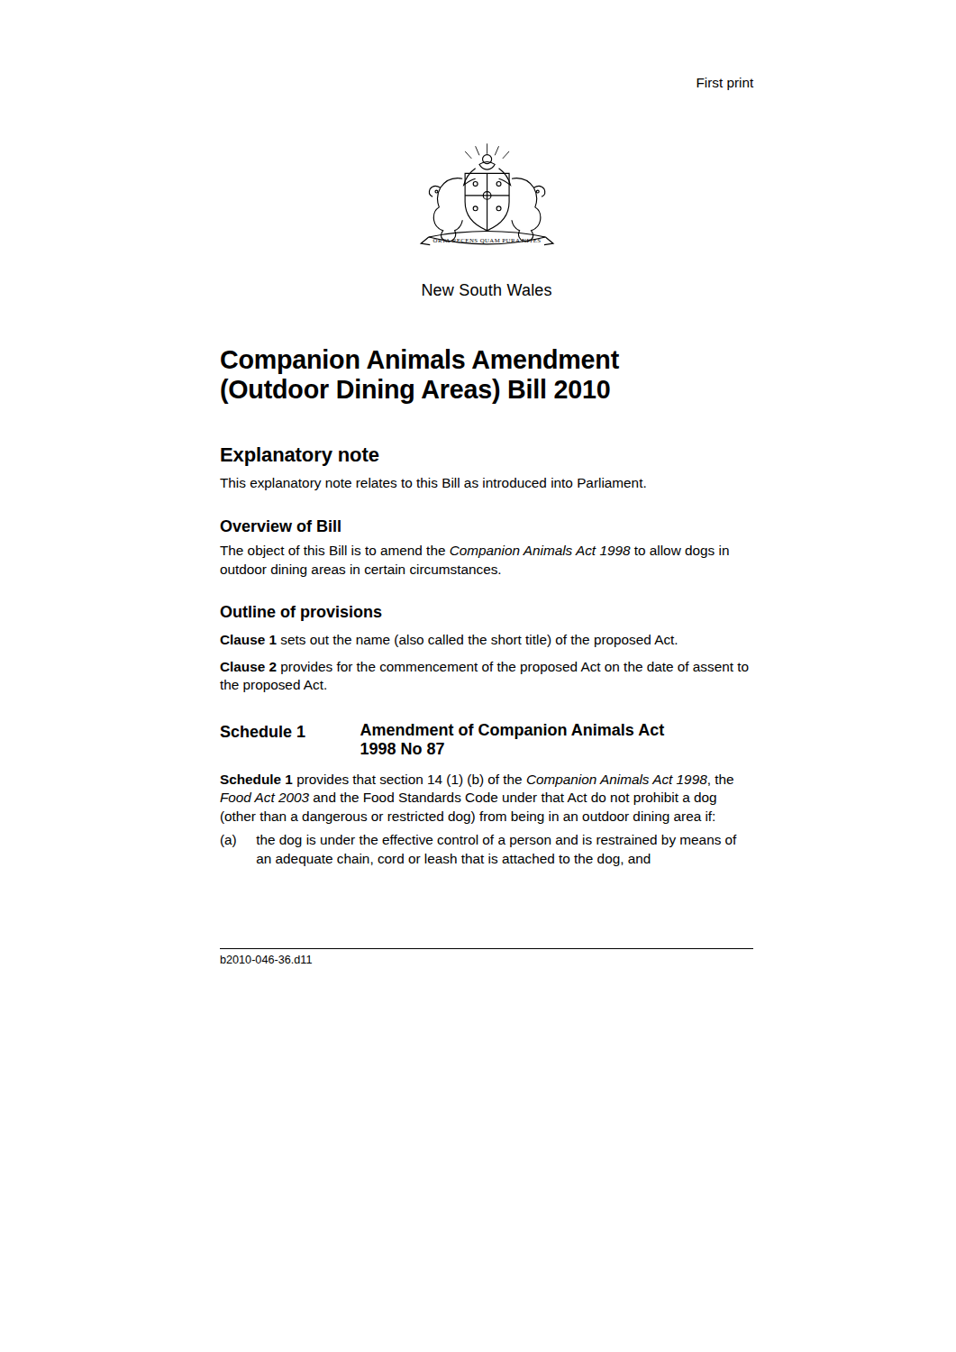First print
ORTA RECENS QUAM PURA NITES
New South Wales
Companion Animals Amendment
(Outdoor Dining Areas) Bill 2010
Explanatory note
This explanatory note relates to this Bill as introduced into Parliament.
Overview of Bill
The object of this Bill is to amend the Companion Animals Act 1998 to allow dogs in outdoor dining areas in certain circumstances.
Outline of provisions
Clause 1 sets out the name (also called the short title) of the proposed Act.
Clause 2 provides for the commencement of the proposed Act on the date of assent to the proposed Act.
Schedule 1
Amendment of Companion Animals Act
1998 No 87
Schedule 1 provides that section 14 (1) (b) of the Companion Animals Act 1998, the Food Act 2003 and the Food Standards Code under that Act do not prohibit a dog (other than a dangerous or restricted dog) from being in an outdoor dining area if:
(a)
the dog is under the effective control of a person and is restrained by means of an adequate chain, cord or leash that is attached to the dog, and
b2010-046-36.d11